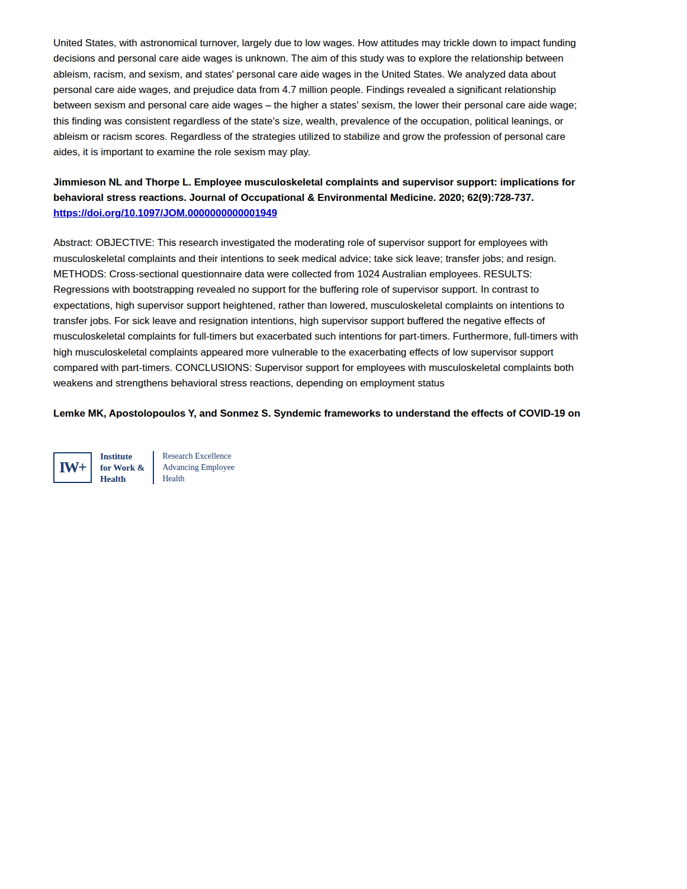United States, with astronomical turnover, largely due to low wages. How attitudes may trickle down to impact funding decisions and personal care aide wages is unknown. The aim of this study was to explore the relationship between ableism, racism, and sexism, and states' personal care aide wages in the United States. We analyzed data about personal care aide wages, and prejudice data from 4.7 million people. Findings revealed a significant relationship between sexism and personal care aide wages – the higher a states' sexism, the lower their personal care aide wage; this finding was consistent regardless of the state's size, wealth, prevalence of the occupation, political leanings, or ableism or racism scores. Regardless of the strategies utilized to stabilize and grow the profession of personal care aides, it is important to examine the role sexism may play.
Jimmieson NL and Thorpe L. Employee musculoskeletal complaints and supervisor support: implications for behavioral stress reactions. Journal of Occupational & Environmental Medicine. 2020; 62(9):728-737.
https://doi.org/10.1097/JOM.0000000000001949
Abstract: OBJECTIVE: This research investigated the moderating role of supervisor support for employees with musculoskeletal complaints and their intentions to seek medical advice; take sick leave; transfer jobs; and resign. METHODS: Cross-sectional questionnaire data were collected from 1024 Australian employees. RESULTS: Regressions with bootstrapping revealed no support for the buffering role of supervisor support. In contrast to expectations, high supervisor support heightened, rather than lowered, musculoskeletal complaints on intentions to transfer jobs. For sick leave and resignation intentions, high supervisor support buffered the negative effects of musculoskeletal complaints for full-timers but exacerbated such intentions for part-timers. Furthermore, full-timers with high musculoskeletal complaints appeared more vulnerable to the exacerbating effects of low supervisor support compared with part-timers. CONCLUSIONS: Supervisor support for employees with musculoskeletal complaints both weakens and strengthens behavioral stress reactions, depending on employment status
Lemke MK, Apostolopoulos Y, and Sonmez S. Syndemic frameworks to understand the effects of COVID-19 on
IW+ Institute
for Work &
Health Research Excellence
Advancing Employee
Health